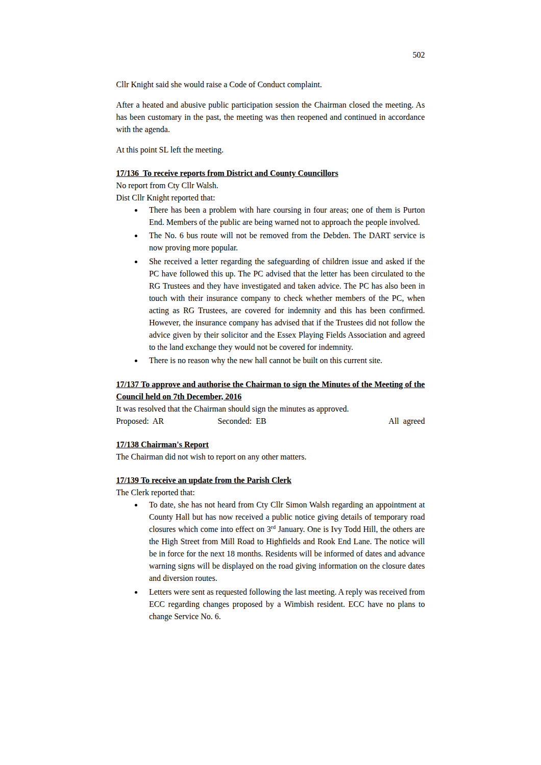502
Cllr Knight said she would raise a Code of Conduct complaint.
After a heated and abusive public participation session the Chairman closed the meeting. As has been customary in the past, the meeting was then reopened and continued in accordance with the agenda.
At this point SL left the meeting.
17/136 To receive reports from District and County Councillors
No report from Cty Cllr Walsh.
Dist Cllr Knight reported that:
There has been a problem with hare coursing in four areas; one of them is Purton End. Members of the public are being warned not to approach the people involved.
The No. 6 bus route will not be removed from the Debden. The DART service is now proving more popular.
She received a letter regarding the safeguarding of children issue and asked if the PC have followed this up. The PC advised that the letter has been circulated to the RG Trustees and they have investigated and taken advice. The PC has also been in touch with their insurance company to check whether members of the PC, when acting as RG Trustees, are covered for indemnity and this has been confirmed. However, the insurance company has advised that if the Trustees did not follow the advice given by their solicitor and the Essex Playing Fields Association and agreed to the land exchange they would not be covered for indemnity.
There is no reason why the new hall cannot be built on this current site.
17/137 To approve and authorise the Chairman to sign the Minutes of the Meeting of the Council held on 7th December, 2016
It was resolved that the Chairman should sign the minutes as approved.
Proposed: AR Seconded: EB All agreed
17/138 Chairman's Report
The Chairman did not wish to report on any other matters.
17/139 To receive an update from the Parish Clerk
The Clerk reported that:
To date, she has not heard from Cty Cllr Simon Walsh regarding an appointment at County Hall but has now received a public notice giving details of temporary road closures which come into effect on 3rd January. One is Ivy Todd Hill, the others are the High Street from Mill Road to Highfields and Rook End Lane. The notice will be in force for the next 18 months. Residents will be informed of dates and advance warning signs will be displayed on the road giving information on the closure dates and diversion routes.
Letters were sent as requested following the last meeting. A reply was received from ECC regarding changes proposed by a Wimbish resident. ECC have no plans to change Service No. 6.